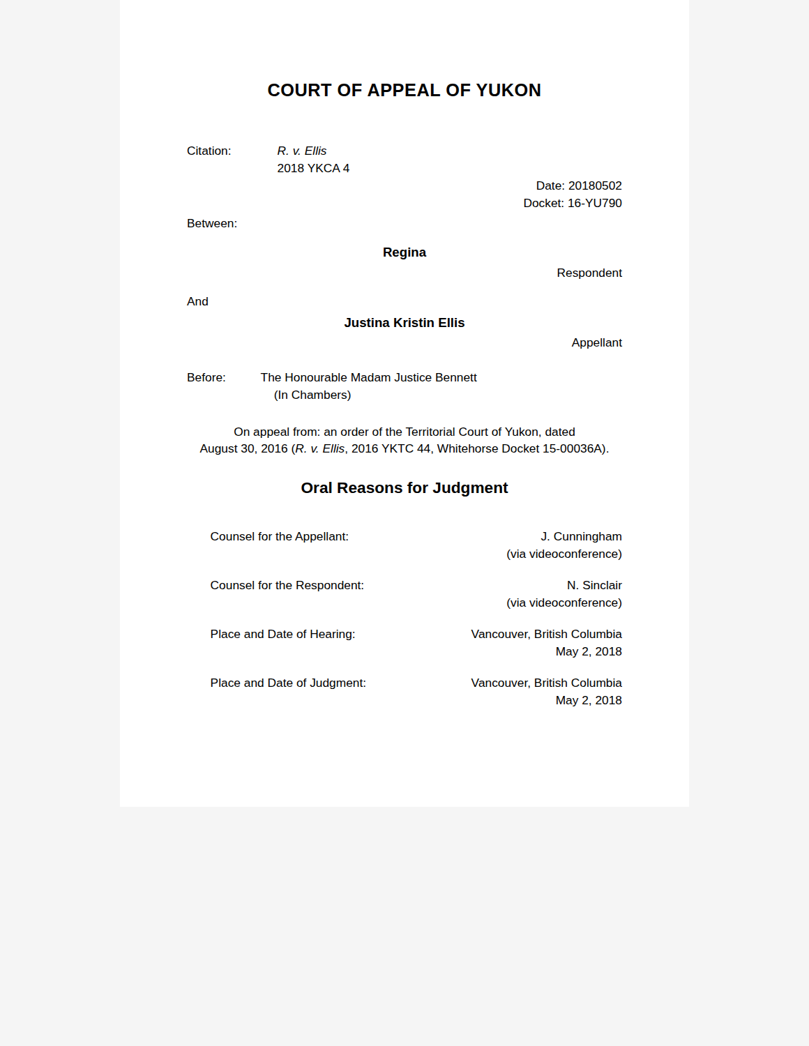COURT OF APPEAL OF YUKON
| Citation: | R. v. Ellis 2018 YKCA 4 | |
| | | Date: 20180502 Docket: 16-YU790 |
Between:
Regina
Respondent
And
Justina Kristin Ellis
Appellant
| Before: | The Honourable Madam Justice Bennett (In Chambers) |
On appeal from: an order of the Territorial Court of Yukon, dated
August 30, 2016 (R. v. Ellis, 2016 YKTC 44, Whitehorse Docket 15-00036A).
Oral Reasons for Judgment
| Counsel for the Appellant: | J. Cunningham (via videoconference) |
| Counsel for the Respondent: | N. Sinclair (via videoconference) |
| Place and Date of Hearing: | Vancouver, British Columbia May 2, 2018 |
| Place and Date of Judgment: | Vancouver, British Columbia May 2, 2018 |